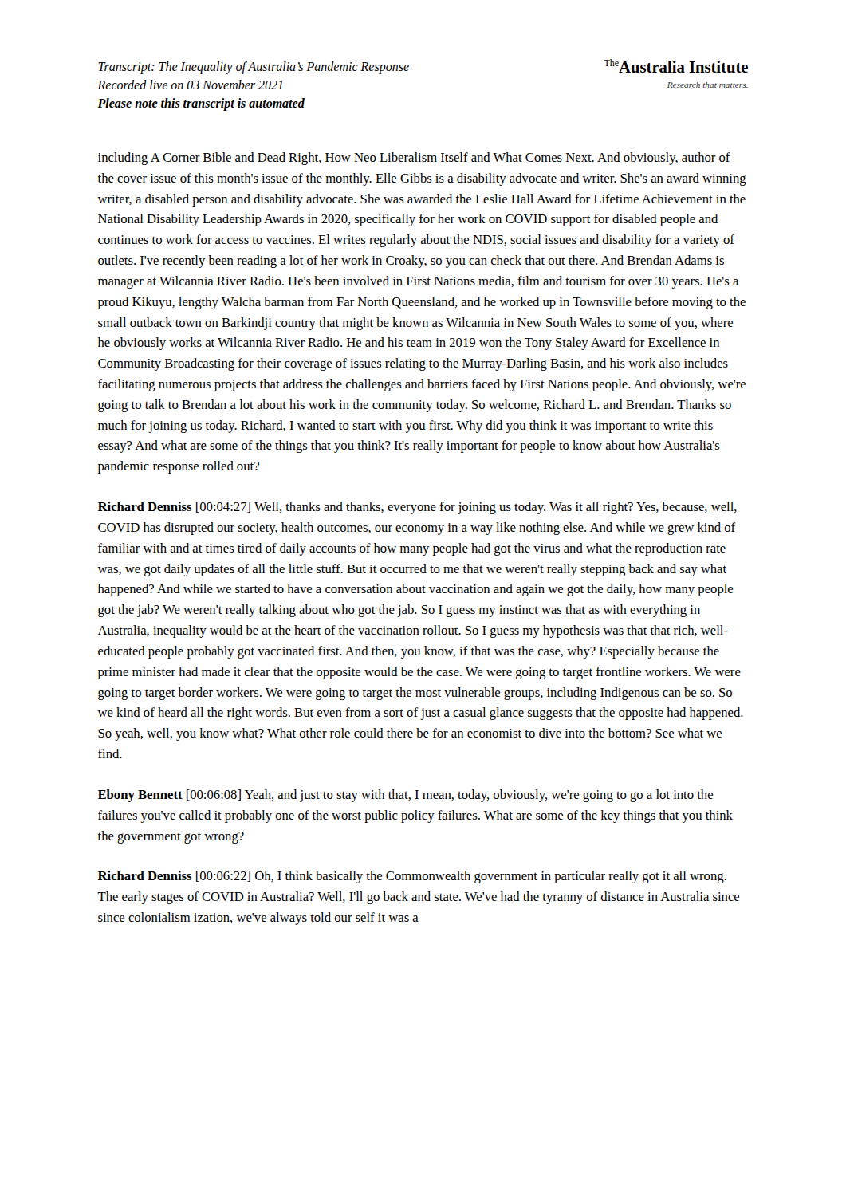Transcript: The Inequality of Australia’s Pandemic Response
Recorded live on 03 November 2021
Please note this transcript is automated
The Australia Institute
Research that matters.
including A Corner Bible and Dead Right, How Neo Liberalism Itself and What Comes Next. And obviously, author of the cover issue of this month's issue of the monthly. Elle Gibbs is a disability advocate and writer. She's an award winning writer, a disabled person and disability advocate. She was awarded the Leslie Hall Award for Lifetime Achievement in the National Disability Leadership Awards in 2020, specifically for her work on COVID support for disabled people and continues to work for access to vaccines. El writes regularly about the NDIS, social issues and disability for a variety of outlets. I've recently been reading a lot of her work in Croaky, so you can check that out there. And Brendan Adams is manager at Wilcannia River Radio. He's been involved in First Nations media, film and tourism for over 30 years. He's a proud Kikuyu, lengthy Walcha barman from Far North Queensland, and he worked up in Townsville before moving to the small outback town on Barkindji country that might be known as Wilcannia in New South Wales to some of you, where he obviously works at Wilcannia River Radio. He and his team in 2019 won the Tony Staley Award for Excellence in Community Broadcasting for their coverage of issues relating to the Murray-Darling Basin, and his work also includes facilitating numerous projects that address the challenges and barriers faced by First Nations people. And obviously, we're going to talk to Brendan a lot about his work in the community today. So welcome, Richard L. and Brendan. Thanks so much for joining us today. Richard, I wanted to start with you first. Why did you think it was important to write this essay? And what are some of the things that you think? It's really important for people to know about how Australia's pandemic response rolled out?
Richard Denniss [00:04:27] Well, thanks and thanks, everyone for joining us today. Was it all right? Yes, because, well, COVID has disrupted our society, health outcomes, our economy in a way like nothing else. And while we grew kind of familiar with and at times tired of daily accounts of how many people had got the virus and what the reproduction rate was, we got daily updates of all the little stuff. But it occurred to me that we weren't really stepping back and say what happened? And while we started to have a conversation about vaccination and again we got the daily, how many people got the jab? We weren't really talking about who got the jab. So I guess my instinct was that as with everything in Australia, inequality would be at the heart of the vaccination rollout. So I guess my hypothesis was that that rich, well-educated people probably got vaccinated first. And then, you know, if that was the case, why? Especially because the prime minister had made it clear that the opposite would be the case. We were going to target frontline workers. We were going to target border workers. We were going to target the most vulnerable groups, including Indigenous can be so. So we kind of heard all the right words. But even from a sort of just a casual glance suggests that the opposite had happened. So yeah, well, you know what? What other role could there be for an economist to dive into the bottom? See what we find.
Ebony Bennett [00:06:08] Yeah, and just to stay with that, I mean, today, obviously, we're going to go a lot into the failures you've called it probably one of the worst public policy failures. What are some of the key things that you think the government got wrong?
Richard Denniss [00:06:22] Oh, I think basically the Commonwealth government in particular really got it all wrong. The early stages of COVID in Australia? Well, I'll go back and state. We've had the tyranny of distance in Australia since since colonialism ization, we've always told our self it was a